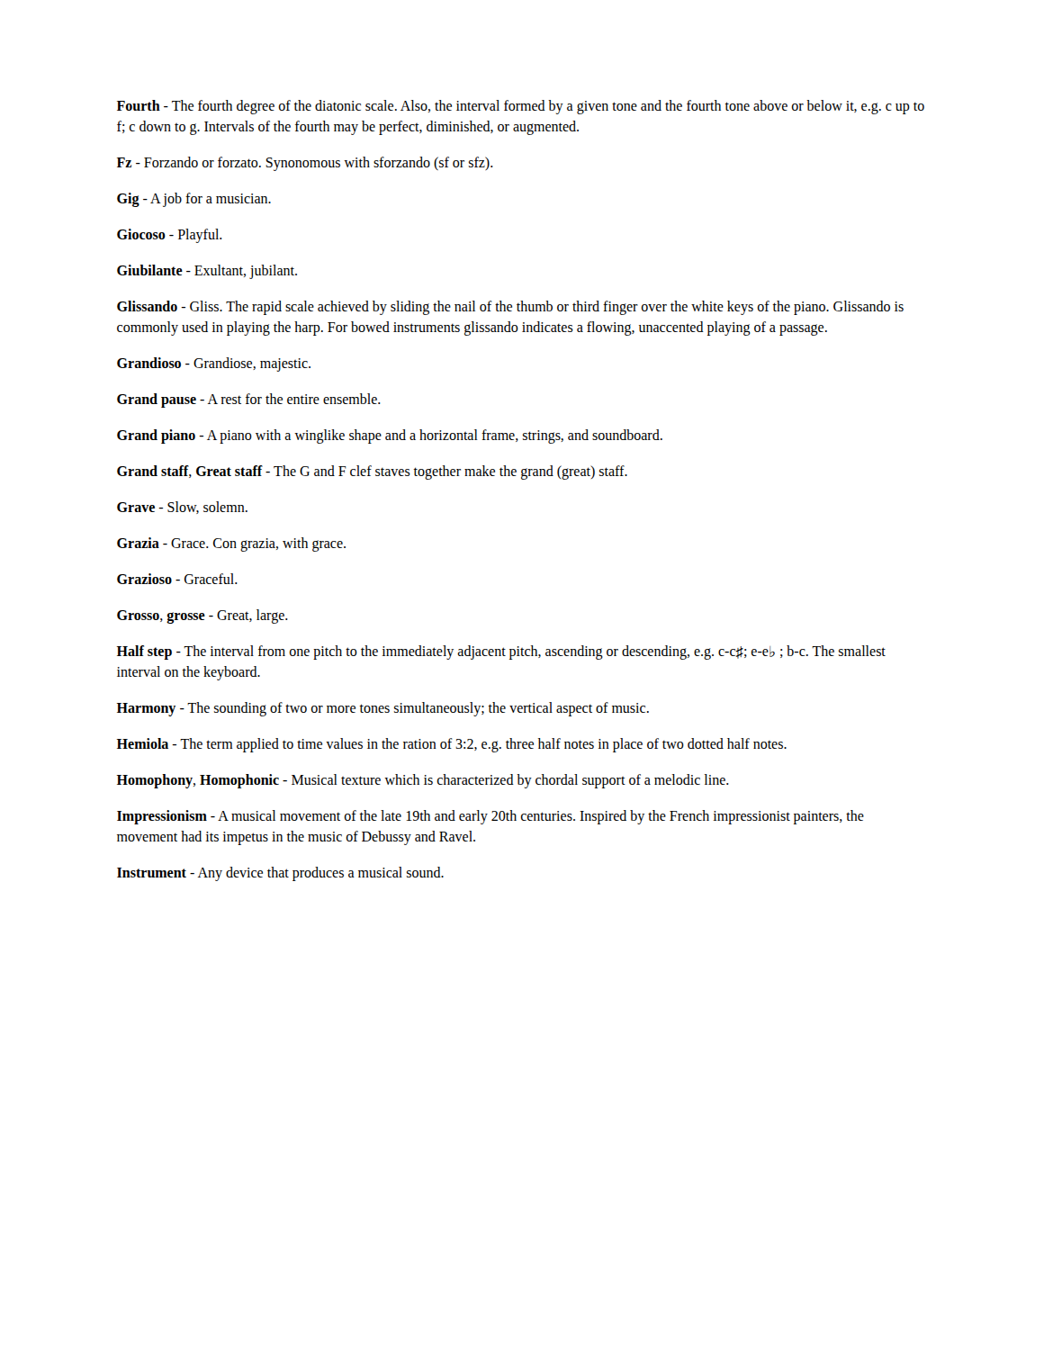Fourth - The fourth degree of the diatonic scale. Also, the interval formed by a given tone and the fourth tone above or below it, e.g. c up to f; c down to g. Intervals of the fourth may be perfect, diminished, or augmented.
Fz - Forzando or forzato. Synonomous with sforzando (sf or sfz).
Gig - A job for a musician.
Giocoso - Playful.
Giubilante - Exultant, jubilant.
Glissando - Gliss. The rapid scale achieved by sliding the nail of the thumb or third finger over the white keys of the piano. Glissando is commonly used in playing the harp. For bowed instruments glissando indicates a flowing, unaccented playing of a passage.
Grandioso - Grandiose, majestic.
Grand pause - A rest for the entire ensemble.
Grand piano - A piano with a winglike shape and a horizontal frame, strings, and soundboard.
Grand staff, Great staff - The G and F clef staves together make the grand (great) staff.
Grave - Slow, solemn.
Grazia - Grace. Con grazia, with grace.
Grazioso - Graceful.
Grosso, grosse - Great, large.
Half step - The interval from one pitch to the immediately adjacent pitch, ascending or descending, e.g. c-c♯; e-e♭ ; b-c. The smallest interval on the keyboard.
Harmony - The sounding of two or more tones simultaneously; the vertical aspect of music.
Hemiola - The term applied to time values in the ration of 3:2, e.g. three half notes in place of two dotted half notes.
Homophony, Homophonic - Musical texture which is characterized by chordal support of a melodic line.
Impressionism - A musical movement of the late 19th and early 20th centuries. Inspired by the French impressionist painters, the movement had its impetus in the music of Debussy and Ravel.
Instrument - Any device that produces a musical sound.